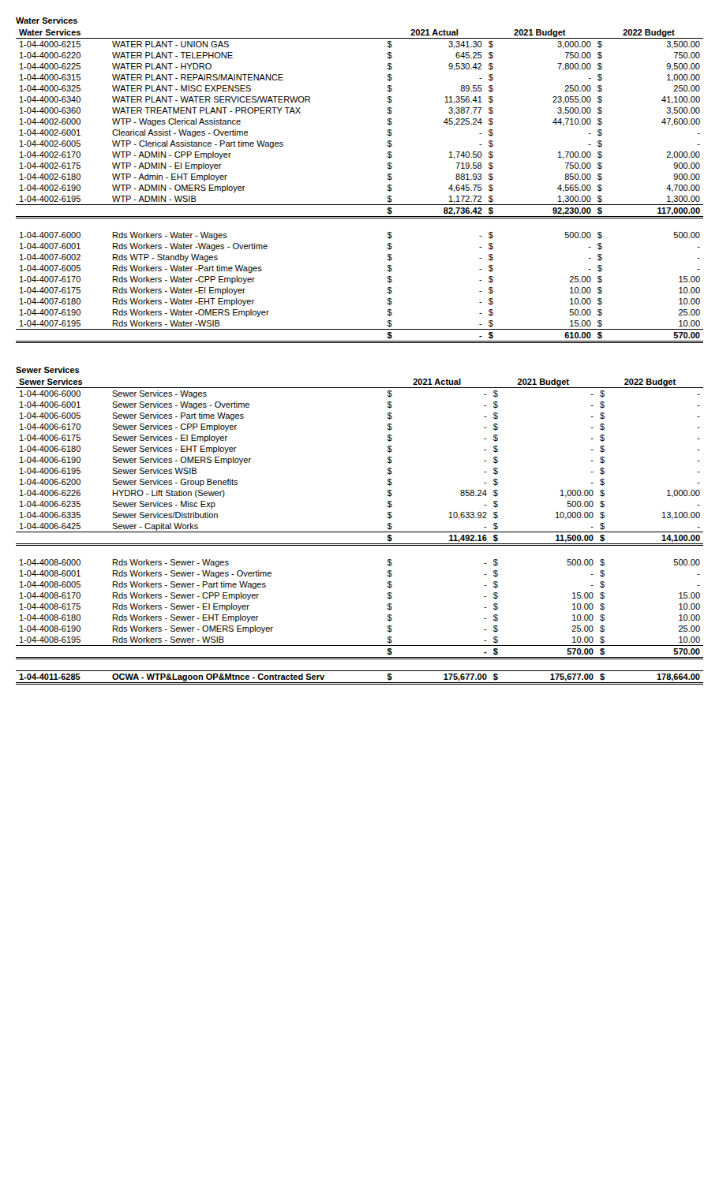Water Services
| Water Services | 2021 Actual | 2021 Budget | 2022 Budget |
| --- | --- | --- | --- |
| 1-04-4000-6215 | WATER PLANT - UNION GAS | $ | 3,341.30 | $ | 3,000.00 | $ | 3,500.00 |
| 1-04-4000-6220 | WATER PLANT - TELEPHONE | $ | 645.25 | $ | 750.00 | $ | 750.00 |
| 1-04-4000-6225 | WATER PLANT - HYDRO | $ | 9,530.42 | $ | 7,800.00 | $ | 9,500.00 |
| 1-04-4000-6315 | WATER PLANT - REPAIRS/MAINTENANCE | $ | - | $ | - | $ | 1,000.00 |
| 1-04-4000-6325 | WATER PLANT - MISC EXPENSES | $ | 89.55 | $ | 250.00 | $ | 250.00 |
| 1-04-4000-6340 | WATER PLANT - WATER SERVICES/WATERWOR | $ | 11,356.41 | $ | 23,055.00 | $ | 41,100.00 |
| 1-04-4000-6360 | WATER TREATMENT PLANT - PROPERTY TAX | $ | 3,387.77 | $ | 3,500.00 | $ | 3,500.00 |
| 1-04-4002-6000 | WTP - Wages Clerical Assistance | $ | 45,225.24 | $ | 44,710.00 | $ | 47,600.00 |
| 1-04-4002-6001 | Clearical Assist - Wages - Overtime | $ | - | $ | - | $ | - |
| 1-04-4002-6005 | WTP - Clerical Assistance - Part time Wages | $ | - | $ | - | $ | - |
| 1-04-4002-6170 | WTP - ADMIN - CPP Employer | $ | 1,740.50 | $ | 1,700.00 | $ | 2,000.00 |
| 1-04-4002-6175 | WTP - ADMIN - EI Employer | $ | 719.58 | $ | 750.00 | $ | 900.00 |
| 1-04-4002-6180 | WTP - Admin - EHT Employer | $ | 881.93 | $ | 850.00 | $ | 900.00 |
| 1-04-4002-6190 | WTP - ADMIN - OMERS Employer | $ | 4,645.75 | $ | 4,565.00 | $ | 4,700.00 |
| 1-04-4002-6195 | WTP - ADMIN - WSIB | $ | 1,172.72 | $ | 1,300.00 | $ | 1,300.00 |
| | | $ | 82,736.42 | $ | 92,230.00 | $ | 117,000.00 |
| 1-04-4007-6000 | Rds Workers - Water - Wages | $ | - | $ | 500.00 | $ | 500.00 |
| 1-04-4007-6001 | Rds Workers - Water -Wages - Overtime | $ | - | $ | - | $ | - |
| 1-04-4007-6002 | Rds WTP - Standby Wages | $ | - | $ | - | $ | - |
| 1-04-4007-6005 | Rds Workers - Water -Part time Wages | $ | - | $ | - | $ | - |
| 1-04-4007-6170 | Rds Workers - Water -CPP Employer | $ | - | $ | 25.00 | $ | 15.00 |
| 1-04-4007-6175 | Rds Workers - Water -EI Employer | $ | - | $ | 10.00 | $ | 10.00 |
| 1-04-4007-6180 | Rds Workers - Water -EHT Employer | $ | - | $ | 10.00 | $ | 10.00 |
| 1-04-4007-6190 | Rds Workers - Water -OMERS Employer | $ | - | $ | 50.00 | $ | 25.00 |
| 1-04-4007-6195 | Rds Workers - Water -WSIB | $ | - | $ | 15.00 | $ | 10.00 |
| | | $ | - | $ | 610.00 | $ | 570.00 |
Sewer Services
| Sewer Services | 2021 Actual | 2021 Budget | 2022 Budget |
| --- | --- | --- | --- |
| 1-04-4006-6000 | Sewer Services - Wages | $ | - | $ | - | $ | - |
| 1-04-4006-6001 | Sewer Services - Wages - Overtime | $ | - | $ | - | $ | - |
| 1-04-4006-6005 | Sewer Services - Part time Wages | $ | - | $ | - | $ | - |
| 1-04-4006-6170 | Sewer Services - CPP Employer | $ | - | $ | - | $ | - |
| 1-04-4006-6175 | Sewer Services - EI Employer | $ | - | $ | - | $ | - |
| 1-04-4006-6180 | Sewer Services - EHT Employer | $ | - | $ | - | $ | - |
| 1-04-4006-6190 | Sewer Services - OMERS Employer | $ | - | $ | - | $ | - |
| 1-04-4006-6195 | Sewer Services WSIB | $ | - | $ | - | $ | - |
| 1-04-4006-6200 | Sewer Services - Group Benefits | $ | - | $ | - | $ | - |
| 1-04-4006-6226 | HYDRO - Lift Station (Sewer) | $ | 858.24 | $ | 1,000.00 | $ | 1,000.00 |
| 1-04-4006-6235 | Sewer Services - Misc Exp | $ | - | $ | 500.00 | $ | - |
| 1-04-4006-6335 | Sewer Services/Distribution | $ | 10,633.92 | $ | 10,000.00 | $ | 13,100.00 |
| 1-04-4006-6425 | Sewer - Capital Works | $ | - | $ | - | $ | - |
| | | $ | 11,492.16 | $ | 11,500.00 | $ | 14,100.00 |
| 1-04-4008-6000 | Rds Workers - Sewer - Wages | $ | - | $ | 500.00 | $ | 500.00 |
| 1-04-4008-6001 | Rds Workers - Sewer - Wages - Overtime | $ | - | $ | - | $ | - |
| 1-04-4008-6005 | Rds Workers - Sewer - Part time Wages | $ | - | $ | - | $ | - |
| 1-04-4008-6170 | Rds Workers - Sewer - CPP Employer | $ | - | $ | 15.00 | $ | 15.00 |
| 1-04-4008-6175 | Rds Workers - Sewer - EI Employer | $ | - | $ | 10.00 | $ | 10.00 |
| 1-04-4008-6180 | Rds Workers - Sewer - EHT Employer | $ | - | $ | 10.00 | $ | 10.00 |
| 1-04-4008-6190 | Rds Workers - Sewer - OMERS Employer | $ | - | $ | 25.00 | $ | 25.00 |
| 1-04-4008-6195 | Rds Workers - Sewer - WSIB | $ | - | $ | 10.00 | $ | 10.00 |
| | | $ | - | $ | 570.00 | $ | 570.00 |
| 1-04-4011-6285 | OCWA - WTP&Lagoon OP&Mtnce - Contracted Serv | $ | 175,677.00 | $ | 175,677.00 | $ | 178,664.00 |